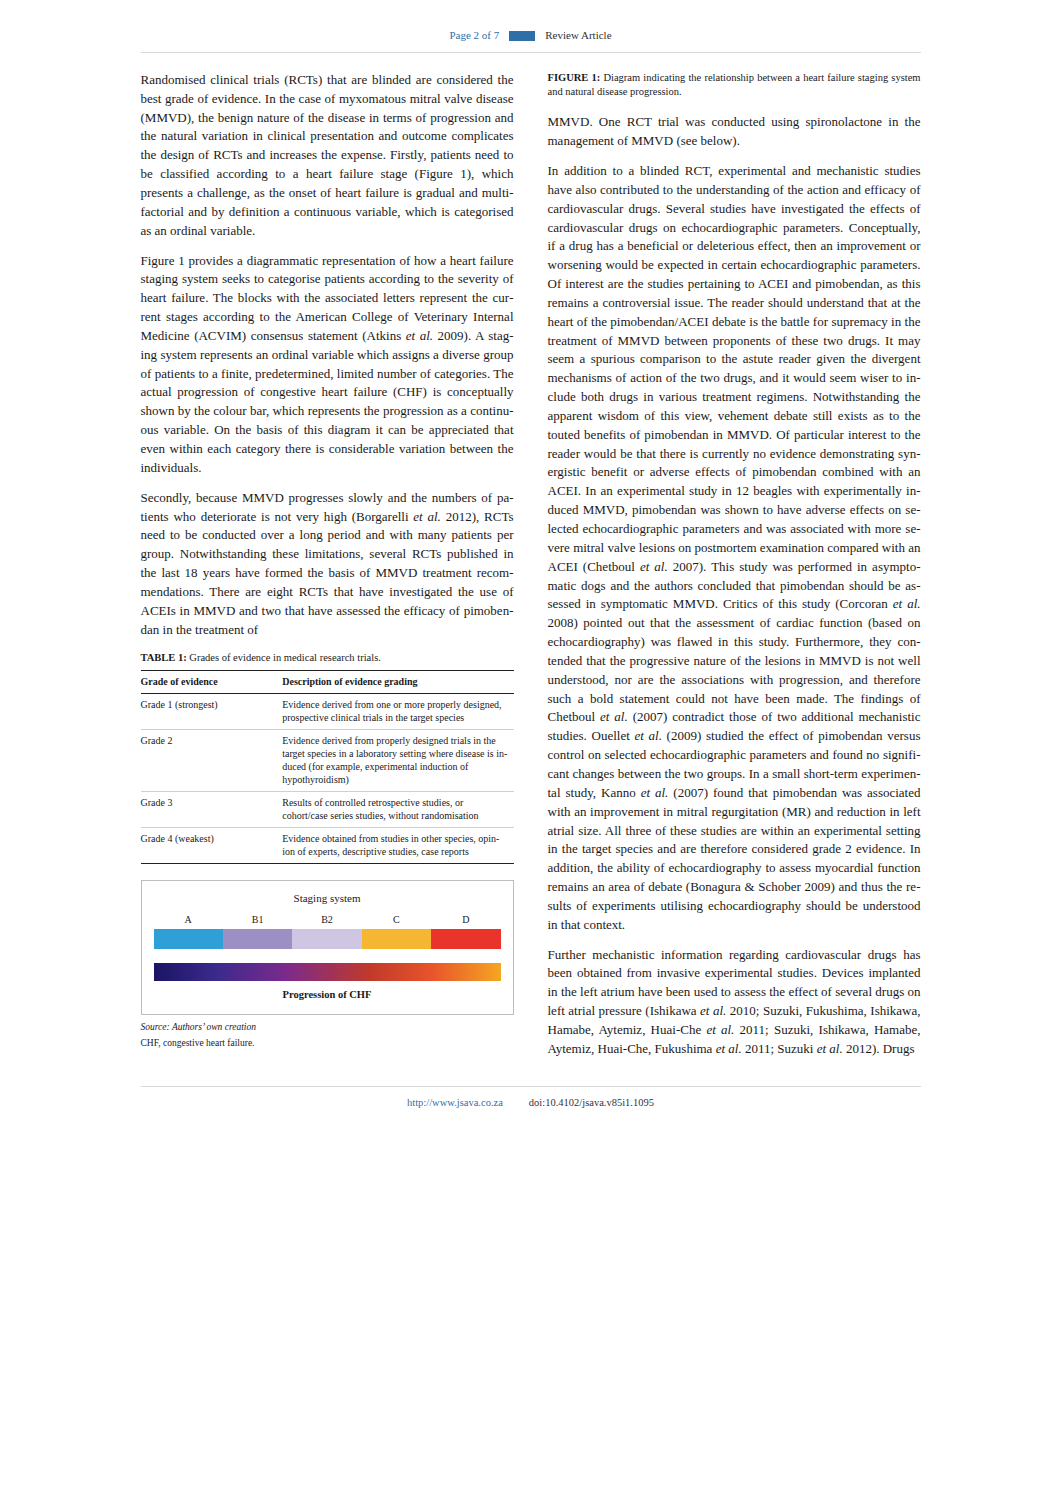Page 2 of 7 Review Article
Randomised clinical trials (RCTs) that are blinded are considered the best grade of evidence. In the case of myxomatous mitral valve disease (MMVD), the benign nature of the disease in terms of progression and the natural variation in clinical presentation and outcome complicates the design of RCTs and increases the expense. Firstly, patients need to be classified according to a heart failure stage (Figure 1), which presents a challenge, as the onset of heart failure is gradual and multifactorial and by definition a continuous variable, which is categorised as an ordinal variable.
Figure 1 provides a diagrammatic representation of how a heart failure staging system seeks to categorise patients according to the severity of heart failure. The blocks with the associated letters represent the current stages according to the American College of Veterinary Internal Medicine (ACVIM) consensus statement (Atkins et al. 2009). A staging system represents an ordinal variable which assigns a diverse group of patients to a finite, predetermined, limited number of categories. The actual progression of congestive heart failure (CHF) is conceptually shown by the colour bar, which represents the progression as a continuous variable. On the basis of this diagram it can be appreciated that even within each category there is considerable variation between the individuals.
Secondly, because MMVD progresses slowly and the numbers of patients who deteriorate is not very high (Borgarelli et al. 2012), RCTs need to be conducted over a long period and with many patients per group. Notwithstanding these limitations, several RCTs published in the last 18 years have formed the basis of MMVD treatment recommendations. There are eight RCTs that have investigated the use of ACEIs in MMVD and two that have assessed the efficacy of pimobendan in the treatment of
TABLE 1: Grades of evidence in medical research trials.
| Grade of evidence | Description of evidence grading |
| --- | --- |
| Grade 1 (strongest) | Evidence derived from one or more properly designed, prospective clinical trials in the target species |
| Grade 2 | Evidence derived from properly designed trials in the target species in a laboratory setting where disease is induced (for example, experimental induction of hypothyroidism) |
| Grade 3 | Results of controlled retrospective studies, or cohort/case series studies, without randomisation |
| Grade 4 (weakest) | Evidence obtained from studies in other species, opinion of experts, descriptive studies, case reports |
Staging system
AB1 B2 CD
Progression of CHF
Source: Authors’ own creation
CHF, congestive heart failure.
FIGURE 1: Diagram indicating the relationship between a heart failure staging system and natural disease progression.
MMVD. One RCT trial was conducted using spironolactone in the management of MMVD (see below).
In addition to a blinded RCT, experimental and mechanistic studies have also contributed to the understanding of the action and efficacy of cardiovascular drugs. Several studies have investigated the effects of cardiovascular drugs on echocardiographic parameters. Conceptually, if a drug has a beneficial or deleterious effect, then an improvement or worsening would be expected in certain echocardiographic parameters. Of interest are the studies pertaining to ACEI and pimobendan, as this remains a controversial issue. The reader should understand that at the heart of the pimobendan/ACEI debate is the battle for supremacy in the treatment of MMVD between proponents of these two drugs. It may seem a spurious comparison to the astute reader given the divergent mechanisms of action of the two drugs, and it would seem wiser to include both drugs in various treatment regimens. Notwithstanding the apparent wisdom of this view, vehement debate still exists as to the touted benefits of pimobendan in MMVD. Of particular interest to the reader would be that there is currently no evidence demonstrating synergistic benefit or adverse effects of pimobendan combined with an ACEI. In an experimental study in 12 beagles with experimentally induced MMVD, pimobendan was shown to have adverse effects on selected echocardiographic parameters and was associated with more severe mitral valve lesions on postmortem examination compared with an ACEI (Chetboul et al. 2007). This study was performed in asymptomatic dogs and the authors concluded that pimobendan should be assessed in symptomatic MMVD. Critics of this study (Corcoran et al. 2008) pointed out that the assessment of cardiac function (based on echocardiography) was flawed in this study. Furthermore, they contended that the progressive nature of the lesions in MMVD is not well understood, nor are the associations with progression, and therefore such a bold statement could not have been made. The findings of Chetboul et al. (2007) contradict those of two additional mechanistic studies. Ouellet et al. (2009) studied the effect of pimobendan versus control on selected echocardiographic parameters and found no significant changes between the two groups. In a small short-term experimental study, Kanno et al. (2007) found that pimobendan was associated with an improvement in mitral regurgitation (MR) and reduction in left atrial size. All three of these studies are within an experimental setting in the target species and are therefore considered grade 2 evidence. In addition, the ability of echocardiography to assess myocardial function remains an area of debate (Bonagura & Schober 2009) and thus the results of experiments utilising echocardiography should be understood in that context.
Further mechanistic information regarding cardiovascular drugs has been obtained from invasive experimental studies. Devices implanted in the left atrium have been used to assess the effect of several drugs on left atrial pressure (Ishikawa et al. 2010; Suzuki, Fukushima, Ishikawa, Hamabe, Aytemiz, Huai-Che et al. 2011; Suzuki, Ishikawa, Hamabe, Aytemiz, Huai-Che, Fukushima et al. 2011; Suzuki et al. 2012). Drugs
http://www.jsava.co.za doi:10.4102/jsava.v85i1.1095